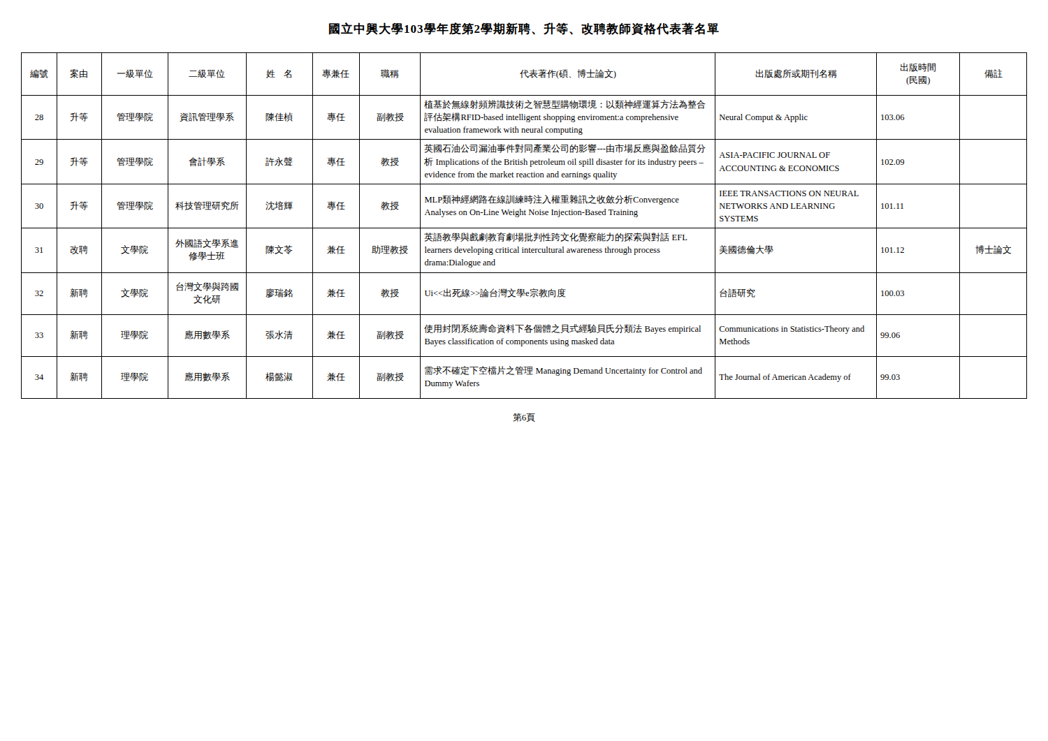國立中興大學103學年度第2學期新聘、升等、改聘教師資格代表著名單
| 編號 | 案由 | 一級單位 | 二級單位 | 姓 名 | 專兼任 | 職稱 | 代表著作(碩、博士論文) | 出版處所或期刊名稱 | 出版時間 (民國) | 備註 |
| --- | --- | --- | --- | --- | --- | --- | --- | --- | --- | --- |
| 28 | 升等 | 管理學院 | 資訊管理學系 | 陳佳楨 | 專任 | 副教授 | 植基於無線射頻辨識技術之智慧型購物環境：以類神經運算方法為整合評估架構RFID-based intelligent shopping enviroment:a comprehensive evaluation framework with neural computing | Neural Comput & Applic | 103.06 | |
| 29 | 升等 | 管理學院 | 會計學系 | 許永聲 | 專任 | 教授 | 英國石油公司漏油事件對同產業公司的影響---由市場反應與盈餘品質分析 Implications of the British petroleum oil spill disaster for its industry peers – evidence from the market reaction and earnings quality | ASIA-PACIFIC JOURNAL OF ACCOUNTING & ECONOMICS | 102.09 | |
| 30 | 升等 | 管理學院 | 科技管理研究所 | 沈培輝 | 專任 | 教授 | MLP類神經網路在線訓練時注入權重雜訊之收斂分析Convergence Analyses on On-Line Weight Noise Injection-Based Training | IEEE TRANSACTIONS ON NEURAL NETWORKS AND LEARNING SYSTEMS | 101.11 | |
| 31 | 改聘 | 文學院 | 外國語文學系進修學士班 | 陳文苓 | 兼任 | 助理教授 | 英語教學與戲劇教育劇場批判性跨文化覺察能力的探索與對話 EFL learners developing critical intercultural awareness through process drama:Dialogue and | 美國德倫大學 | 101.12 | 博士論文 |
| 32 | 新聘 | 文學院 | 台灣文學與跨國文化研 | 廖瑞銘 | 兼任 | 教授 | Ui<<出死線>>論台灣文學e宗教向度 | 台語研究 | 100.03 | |
| 33 | 新聘 | 理學院 | 應用數學系 | 張水清 | 兼任 | 副教授 | 使用封閉系統壽命資料下各個體之貝式經驗貝氏分類法 Bayes empirical Bayes classification of components using masked data | Communications in Statistics-Theory and Methods | 99.06 | |
| 34 | 新聘 | 理學院 | 應用數學系 | 楊懿淑 | 兼任 | 副教授 | 需求不確定下空檔片之管理 Managing Demand Uncertainty for Control and Dummy Wafers | The Journal of American Academy of | 99.03 | |
第6頁